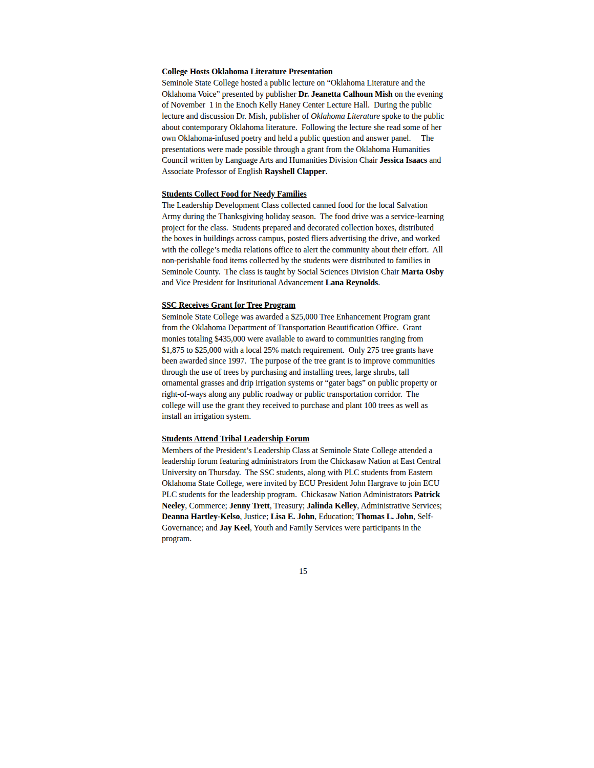College Hosts Oklahoma Literature Presentation
Seminole State College hosted a public lecture on “Oklahoma Literature and the Oklahoma Voice” presented by publisher Dr. Jeanetta Calhoun Mish on the evening of November 1 in the Enoch Kelly Haney Center Lecture Hall. During the public lecture and discussion Dr. Mish, publisher of Oklahoma Literature spoke to the public about contemporary Oklahoma literature. Following the lecture she read some of her own Oklahoma-infused poetry and held a public question and answer panel. The presentations were made possible through a grant from the Oklahoma Humanities Council written by Language Arts and Humanities Division Chair Jessica Isaacs and Associate Professor of English Rayshell Clapper.
Students Collect Food for Needy Families
The Leadership Development Class collected canned food for the local Salvation Army during the Thanksgiving holiday season. The food drive was a service-learning project for the class. Students prepared and decorated collection boxes, distributed the boxes in buildings across campus, posted fliers advertising the drive, and worked with the college’s media relations office to alert the community about their effort. All non-perishable food items collected by the students were distributed to families in Seminole County. The class is taught by Social Sciences Division Chair Marta Osby and Vice President for Institutional Advancement Lana Reynolds.
SSC Receives Grant for Tree Program
Seminole State College was awarded a $25,000 Tree Enhancement Program grant from the Oklahoma Department of Transportation Beautification Office. Grant monies totaling $435,000 were available to award to communities ranging from $1,875 to $25,000 with a local 25% match requirement. Only 275 tree grants have been awarded since 1997. The purpose of the tree grant is to improve communities through the use of trees by purchasing and installing trees, large shrubs, tall ornamental grasses and drip irrigation systems or “gater bags” on public property or right-of-ways along any public roadway or public transportation corridor. The college will use the grant they received to purchase and plant 100 trees as well as install an irrigation system.
Students Attend Tribal Leadership Forum
Members of the President’s Leadership Class at Seminole State College attended a leadership forum featuring administrators from the Chickasaw Nation at East Central University on Thursday. The SSC students, along with PLC students from Eastern Oklahoma State College, were invited by ECU President John Hargrave to join ECU PLC students for the leadership program. Chickasaw Nation Administrators Patrick Neeley, Commerce; Jenny Trett, Treasury; Jalinda Kelley, Administrative Services; Deanna Hartley-Kelso, Justice; Lisa E. John, Education; Thomas L. John, Self-Governance; and Jay Keel, Youth and Family Services were participants in the program.
15